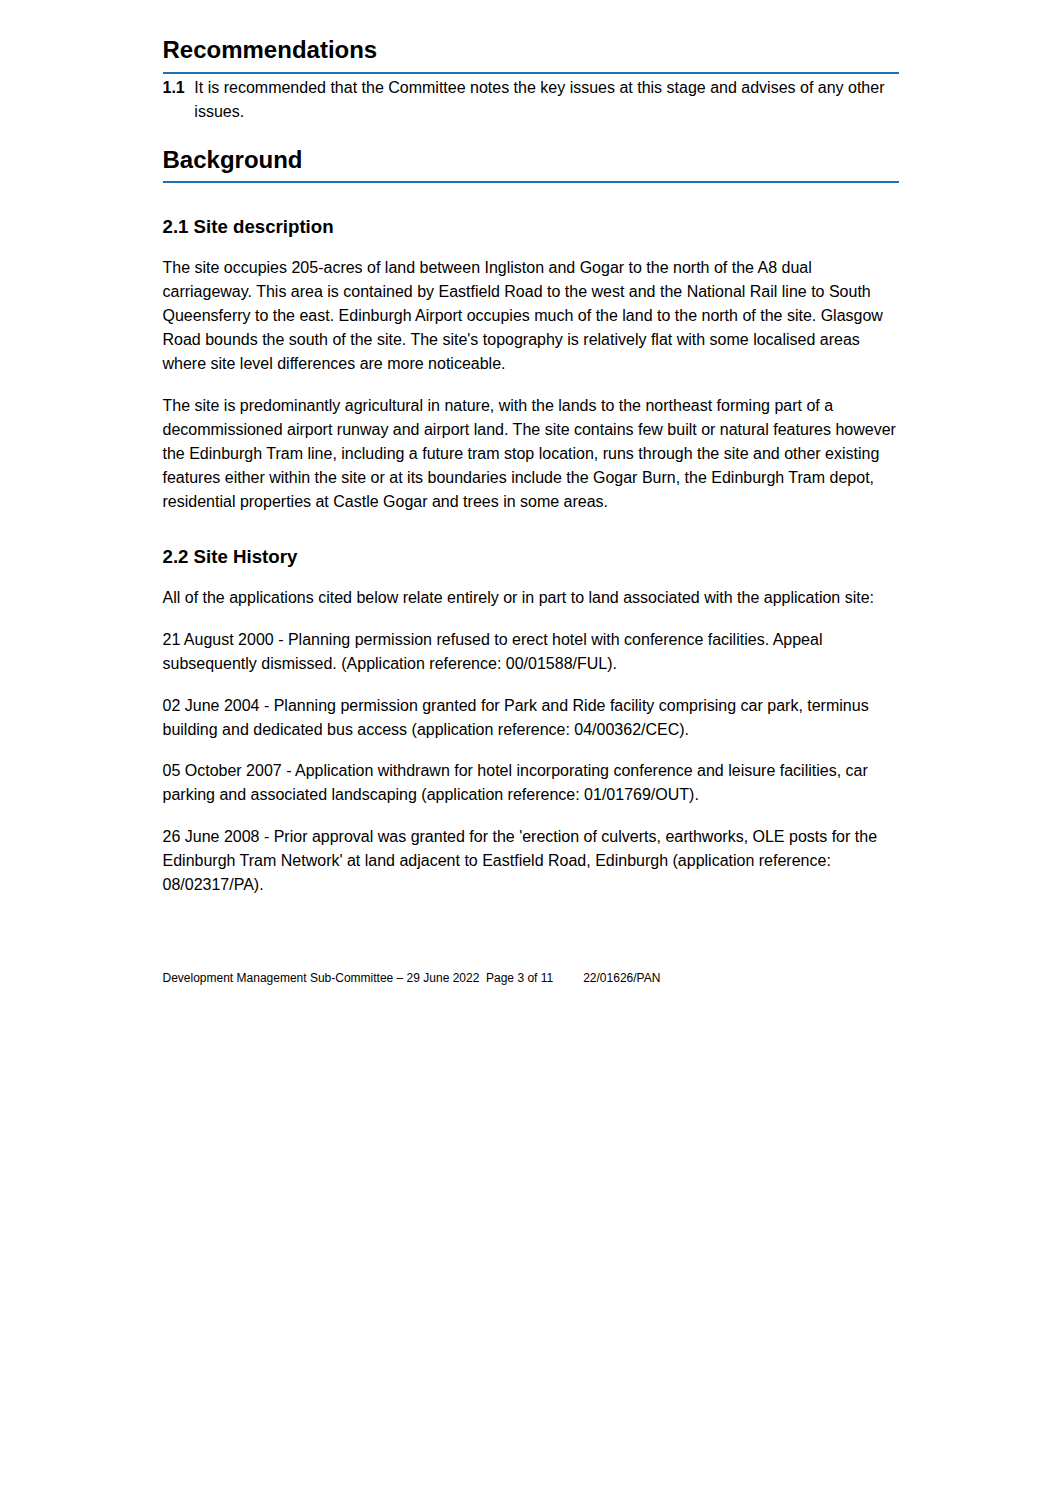Recommendations
1.1 It is recommended that the Committee notes the key issues at this stage and advises of any other issues.
Background
2.1 Site description
The site occupies 205-acres of land between Ingliston and Gogar to the north of the A8 dual carriageway. This area is contained by Eastfield Road to the west and the National Rail line to South Queensferry to the east. Edinburgh Airport occupies much of the land to the north of the site. Glasgow Road bounds the south of the site. The site's topography is relatively flat with some localised areas where site level differences are more noticeable.
The site is predominantly agricultural in nature, with the lands to the northeast forming part of a decommissioned airport runway and airport land. The site contains few built or natural features however the Edinburgh Tram line, including a future tram stop location, runs through the site and other existing features either within the site or at its boundaries include the Gogar Burn, the Edinburgh Tram depot, residential properties at Castle Gogar and trees in some areas.
2.2 Site History
All of the applications cited below relate entirely or in part to land associated with the application site:
21 August 2000 - Planning permission refused to erect hotel with conference facilities. Appeal subsequently dismissed. (Application reference: 00/01588/FUL).
02 June 2004 - Planning permission granted for Park and Ride facility comprising car park, terminus building and dedicated bus access (application reference: 04/00362/CEC).
05 October 2007 - Application withdrawn for hotel incorporating conference and leisure facilities, car parking and associated landscaping (application reference: 01/01769/OUT).
26 June 2008 - Prior approval was granted for the 'erection of culverts, earthworks, OLE posts for the Edinburgh Tram Network' at land adjacent to Eastfield Road, Edinburgh (application reference: 08/02317/PA).
Development Management Sub-Committee – 29 June 2022 Page 3 of 11 22/01626/PAN